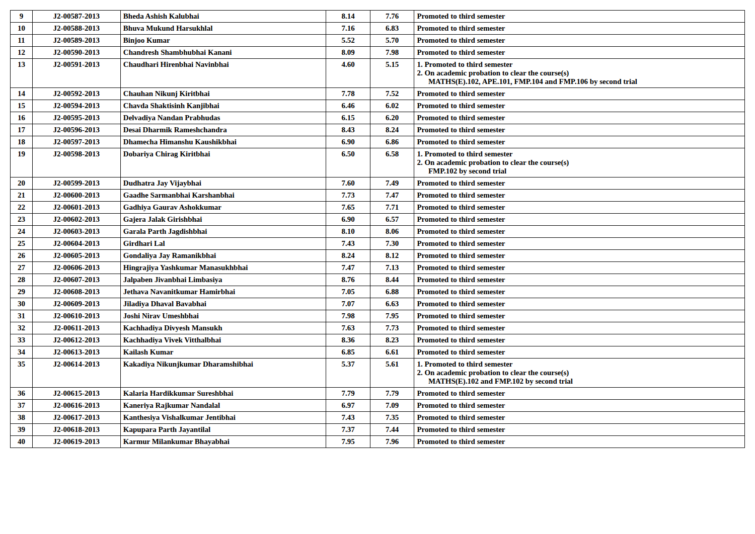| 9 | J2-00587-2013 | Bheda Ashish Kalubhai | 8.14 | 7.76 | Promoted to third semester |
| 10 | J2-00588-2013 | Bhuva Mukund Harsukhlal | 7.16 | 6.83 | Promoted to third semester |
| 11 | J2-00589-2013 | Binjoo Kumar | 5.52 | 5.70 | Promoted to third semester |
| 12 | J2-00590-2013 | Chandresh Shambhubhai Kanani | 8.09 | 7.98 | Promoted to third semester |
| 13 | J2-00591-2013 | Chaudhari Hirenbhai Navinbhai | 4.60 | 5.15 | 1. Promoted to third semester 2. On academic probation to clear the course(s) MATHS(E).102, APE.101, FMP.104 and FMP.106 by second trial |
| 14 | J2-00592-2013 | Chauhan Nikunj Kiritbhai | 7.78 | 7.52 | Promoted to third semester |
| 15 | J2-00594-2013 | Chavda Shaktisinh Kanjibhai | 6.46 | 6.02 | Promoted to third semester |
| 16 | J2-00595-2013 | Delvadiya Nandan Prabhudas | 6.15 | 6.20 | Promoted to third semester |
| 17 | J2-00596-2013 | Desai Dharmik Rameshchandra | 8.43 | 8.24 | Promoted to third semester |
| 18 | J2-00597-2013 | Dhamecha Himanshu Kaushikbhai | 6.90 | 6.86 | Promoted to third semester |
| 19 | J2-00598-2013 | Dobariya Chirag Kiritbhai | 6.50 | 6.58 | 1. Promoted to third semester 2. On academic probation to clear the course(s) FMP.102 by second trial |
| 20 | J2-00599-2013 | Dudhatra Jay Vijaybhai | 7.60 | 7.49 | Promoted to third semester |
| 21 | J2-00600-2013 | Gaadhe Sarmanbhai Karshanbhai | 7.73 | 7.47 | Promoted to third semester |
| 22 | J2-00601-2013 | Gadhiya Gaurav Ashokkumar | 7.65 | 7.71 | Promoted to third semester |
| 23 | J2-00602-2013 | Gajera Jalak Girishbhai | 6.90 | 6.57 | Promoted to third semester |
| 24 | J2-00603-2013 | Garala Parth Jagdishbhai | 8.10 | 8.06 | Promoted to third semester |
| 25 | J2-00604-2013 | Girdhari Lal | 7.43 | 7.30 | Promoted to third semester |
| 26 | J2-00605-2013 | Gondaliya Jay Ramanikbhai | 8.24 | 8.12 | Promoted to third semester |
| 27 | J2-00606-2013 | Hingrajiya Yashkumar Manasukhbhai | 7.47 | 7.13 | Promoted to third semester |
| 28 | J2-00607-2013 | Jalpaben Jivanbhai Limbasiya | 8.76 | 8.44 | Promoted to third semester |
| 29 | J2-00608-2013 | Jethava Navanitkumar Hamirbhai | 7.05 | 6.88 | Promoted to third semester |
| 30 | J2-00609-2013 | Jiladiya Dhaval Bavabhai | 7.07 | 6.63 | Promoted to third semester |
| 31 | J2-00610-2013 | Joshi Nirav Umeshbhai | 7.98 | 7.95 | Promoted to third semester |
| 32 | J2-00611-2013 | Kachhadiya Divyesh Mansukh | 7.63 | 7.73 | Promoted to third semester |
| 33 | J2-00612-2013 | Kachhadiya Vivek Vitthalbhai | 8.36 | 8.23 | Promoted to third semester |
| 34 | J2-00613-2013 | Kailash Kumar | 6.85 | 6.61 | Promoted to third semester |
| 35 | J2-00614-2013 | Kakadiya Nikunjkumar Dharamshibhai | 5.37 | 5.61 | 1. Promoted to third semester 2. On academic probation to clear the course(s) MATHS(E).102 and FMP.102 by second trial |
| 36 | J2-00615-2013 | Kalaria Hardikkumar Sureshbhai | 7.79 | 7.79 | Promoted to third semester |
| 37 | J2-00616-2013 | Kaneriya Rajkumar Nandalal | 6.97 | 7.09 | Promoted to third semester |
| 38 | J2-00617-2013 | Kanthesiya Vishalkumar Jentibhai | 7.43 | 7.35 | Promoted to third semester |
| 39 | J2-00618-2013 | Kapupara Parth Jayantilal | 7.37 | 7.44 | Promoted to third semester |
| 40 | J2-00619-2013 | Karmur Milankumar Bhayabhai | 7.95 | 7.96 | Promoted to third semester |